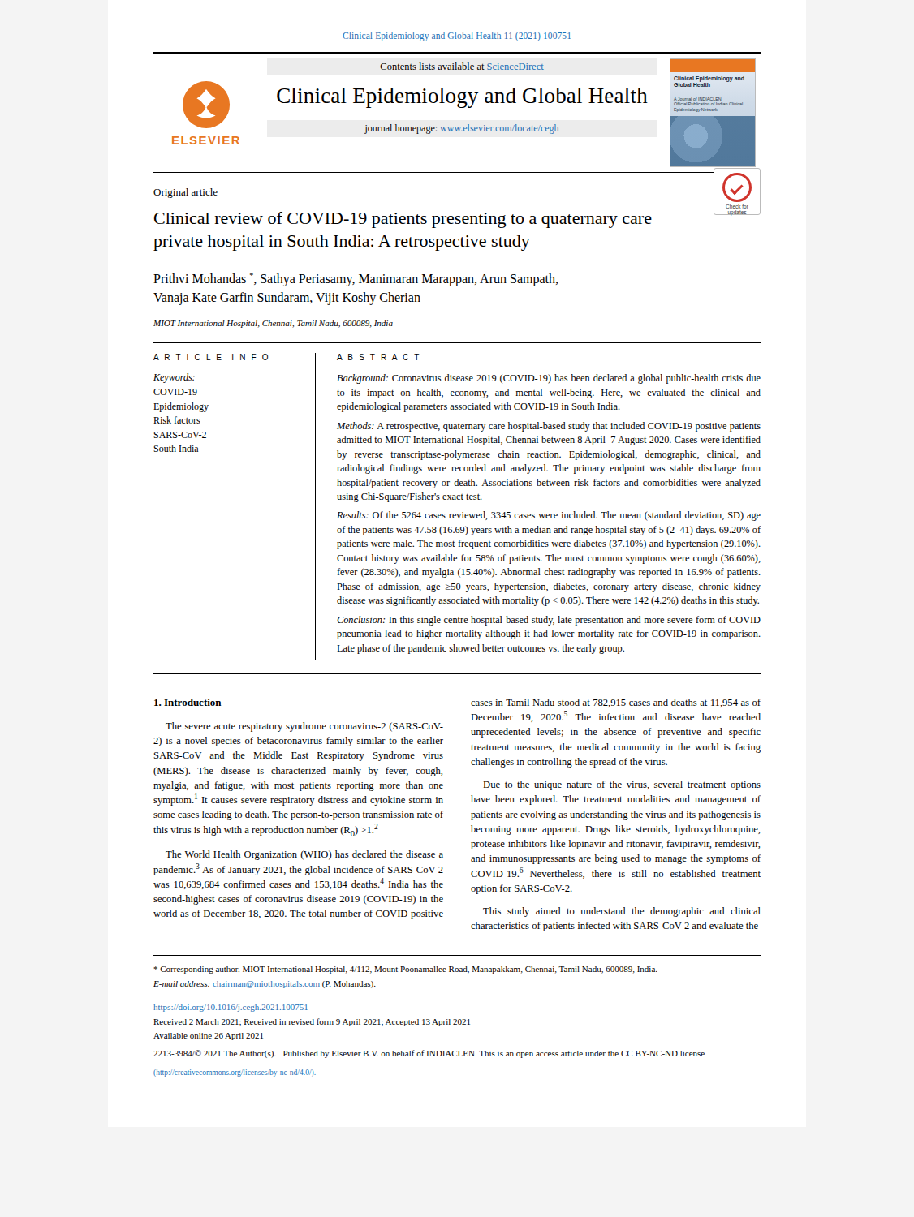Clinical Epidemiology and Global Health 11 (2021) 100751
ELSEVIER
Contents lists available at ScienceDirect
Clinical Epidemiology and Global Health
journal homepage: www.elsevier.com/locate/cegh
Clinical Epidemiology and Global Health
A Journal of INDIACLEN
Official Publication of Indian Clinical Epidemiology Network
Check for
updates
Original article
Clinical review of COVID-19 patients presenting to a quaternary care private hospital in South India: A retrospective study
Prithvi Mohandas *, Sathya Periasamy, Manimaran Marappan, Arun Sampath,
Vanaja Kate Garfin Sundaram, Vijit Koshy Cherian
MIOT International Hospital, Chennai, Tamil Nadu, 600089, India
A R T I C L E I N F O
Keywords:
COVID-19
Epidemiology
Risk factors
SARS-CoV-2
South India
A B S T R A C T
Background: Coronavirus disease 2019 (COVID-19) has been declared a global public-health crisis due to its impact on health, economy, and mental well-being. Here, we evaluated the clinical and epidemiological parameters associated with COVID-19 in South India.
Methods: A retrospective, quaternary care hospital-based study that included COVID-19 positive patients admitted to MIOT International Hospital, Chennai between 8 April–7 August 2020. Cases were identified by reverse transcriptase-polymerase chain reaction. Epidemiological, demographic, clinical, and radiological findings were recorded and analyzed. The primary endpoint was stable discharge from hospital/patient recovery or death. Associations between risk factors and comorbidities were analyzed using Chi-Square/Fisher's exact test.
Results: Of the 5264 cases reviewed, 3345 cases were included. The mean (standard deviation, SD) age of the patients was 47.58 (16.69) years with a median and range hospital stay of 5 (2–41) days. 69.20% of patients were male. The most frequent comorbidities were diabetes (37.10%) and hypertension (29.10%). Contact history was available for 58% of patients. The most common symptoms were cough (36.60%), fever (28.30%), and myalgia (15.40%). Abnormal chest radiography was reported in 16.9% of patients. Phase of admission, age ≥50 years, hypertension, diabetes, coronary artery disease, chronic kidney disease was significantly associated with mortality (p < 0.05). There were 142 (4.2%) deaths in this study.
Conclusion: In this single centre hospital-based study, late presentation and more severe form of COVID pneumonia lead to higher mortality although it had lower mortality rate for COVID-19 in comparison. Late phase of the pandemic showed better outcomes vs. the early group.
1. Introduction
The severe acute respiratory syndrome coronavirus-2 (SARS-CoV-2) is a novel species of betacoronavirus family similar to the earlier SARS-CoV and the Middle East Respiratory Syndrome virus (MERS). The disease is characterized mainly by fever, cough, myalgia, and fatigue, with most patients reporting more than one symptom.1 It causes severe respiratory distress and cytokine storm in some cases leading to death. The person-to-person transmission rate of this virus is high with a reproduction number (R0) >1.2
The World Health Organization (WHO) has declared the disease a pandemic.3 As of January 2021, the global incidence of SARS-CoV-2 was 10,639,684 confirmed cases and 153,184 deaths.4 India has the second-highest cases of coronavirus disease 2019 (COVID-19) in the world as of December 18, 2020. The total number of COVID positive cases in Tamil Nadu stood at 782,915 cases and deaths at 11,954 as of December 19, 2020.5 The infection and disease have reached unprecedented levels; in the absence of preventive and specific treatment measures, the medical community in the world is facing challenges in controlling the spread of the virus.
Due to the unique nature of the virus, several treatment options have been explored. The treatment modalities and management of patients are evolving as understanding the virus and its pathogenesis is becoming more apparent. Drugs like steroids, hydroxychloroquine, protease inhibitors like lopinavir and ritonavir, favipiravir, remdesivir, and immunosuppressants are being used to manage the symptoms of COVID-19.6 Nevertheless, there is still no established treatment option for SARS-CoV-2.
This study aimed to understand the demographic and clinical characteristics of patients infected with SARS-CoV-2 and evaluate the
* Corresponding author. MIOT International Hospital, 4/112, Mount Poonamallee Road, Manapakkam, Chennai, Tamil Nadu, 600089, India.
E-mail address: chairman@miothospitals.com (P. Mohandas).
https://doi.org/10.1016/j.cegh.2021.100751
Received 2 March 2021; Received in revised form 9 April 2021; Accepted 13 April 2021
Available online 26 April 2021
2213-3984/© 2021 The Author(s). Published by Elsevier B.V. on behalf of INDIACLEN. This is an open access article under the CC BY-NC-ND license
(http://creativecommons.org/licenses/by-nc-nd/4.0/).